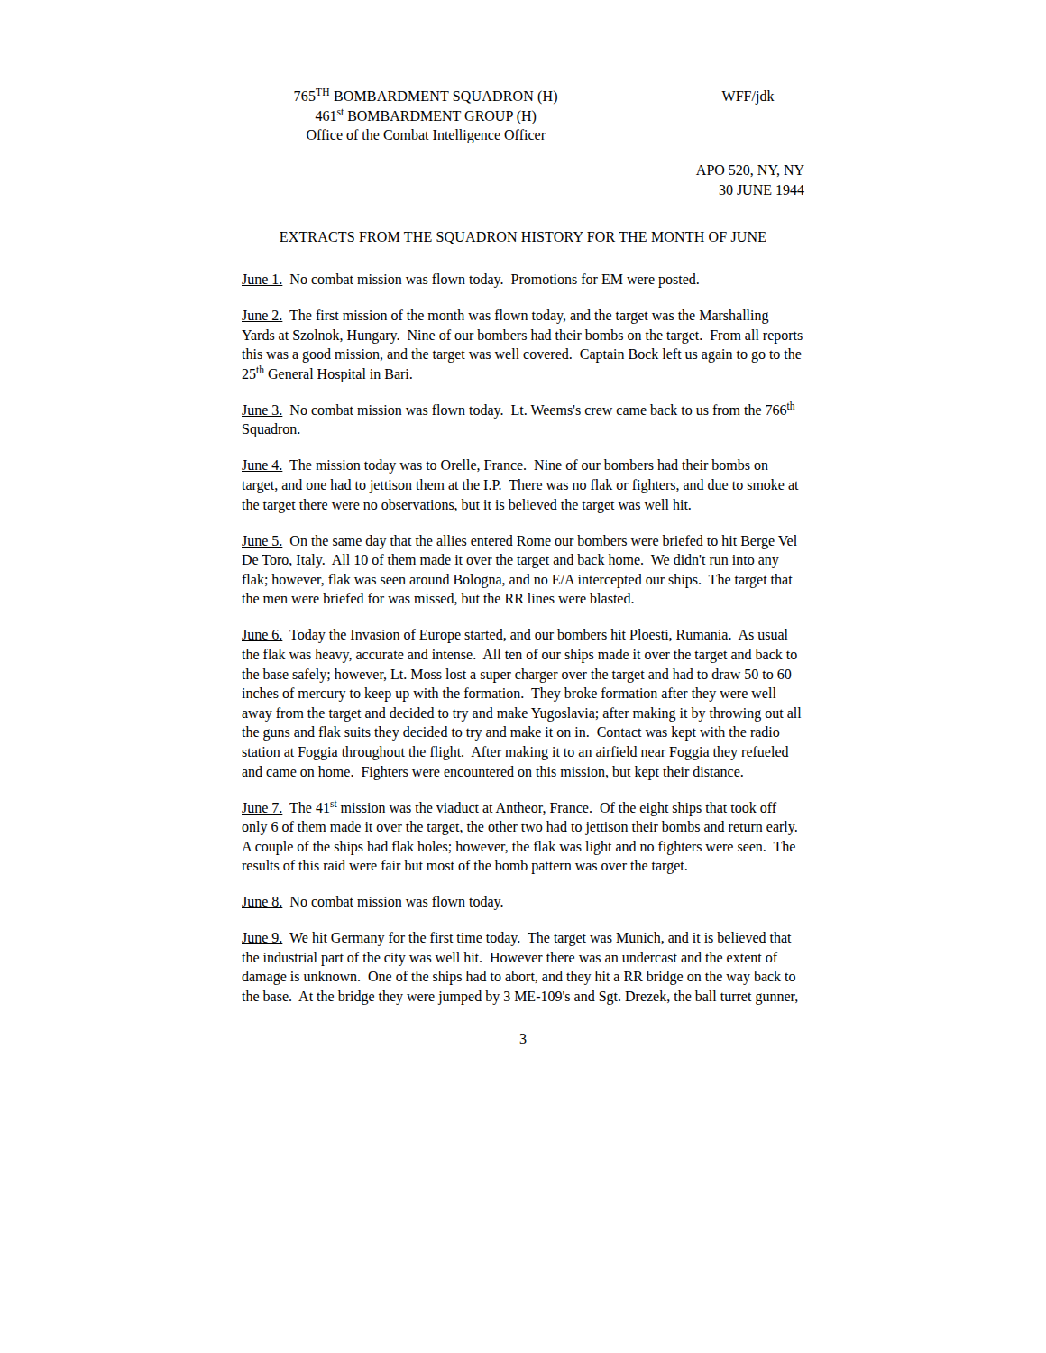765TH BOMBARDMENT SQUADRON (H)
461st BOMBARDMENT GROUP (H)
Office of the Combat Intelligence Officer
WFF/jdk
APO 520, NY, NY
30 JUNE 1944
EXTRACTS FROM THE SQUADRON HISTORY FOR THE MONTH OF JUNE
June 1. No combat mission was flown today. Promotions for EM were posted.
June 2. The first mission of the month was flown today, and the target was the Marshalling Yards at Szolnok, Hungary. Nine of our bombers had their bombs on the target. From all reports this was a good mission, and the target was well covered. Captain Bock left us again to go to the 25th General Hospital in Bari.
June 3. No combat mission was flown today. Lt. Weems's crew came back to us from the 766th Squadron.
June 4. The mission today was to Orelle, France. Nine of our bombers had their bombs on target, and one had to jettison them at the I.P. There was no flak or fighters, and due to smoke at the target there were no observations, but it is believed the target was well hit.
June 5. On the same day that the allies entered Rome our bombers were briefed to hit Berge Vel De Toro, Italy. All 10 of them made it over the target and back home. We didn't run into any flak; however, flak was seen around Bologna, and no E/A intercepted our ships. The target that the men were briefed for was missed, but the RR lines were blasted.
June 6. Today the Invasion of Europe started, and our bombers hit Ploesti, Rumania. As usual the flak was heavy, accurate and intense. All ten of our ships made it over the target and back to the base safely; however, Lt. Moss lost a super charger over the target and had to draw 50 to 60 inches of mercury to keep up with the formation. They broke formation after they were well away from the target and decided to try and make Yugoslavia; after making it by throwing out all the guns and flak suits they decided to try and make it on in. Contact was kept with the radio station at Foggia throughout the flight. After making it to an airfield near Foggia they refueled and came on home. Fighters were encountered on this mission, but kept their distance.
June 7. The 41st mission was the viaduct at Antheor, France. Of the eight ships that took off only 6 of them made it over the target, the other two had to jettison their bombs and return early. A couple of the ships had flak holes; however, the flak was light and no fighters were seen. The results of this raid were fair but most of the bomb pattern was over the target.
June 8. No combat mission was flown today.
June 9. We hit Germany for the first time today. The target was Munich, and it is believed that the industrial part of the city was well hit. However there was an undercast and the extent of damage is unknown. One of the ships had to abort, and they hit a RR bridge on the way back to the base. At the bridge they were jumped by 3 ME-109's and Sgt. Drezek, the ball turret gunner,
3